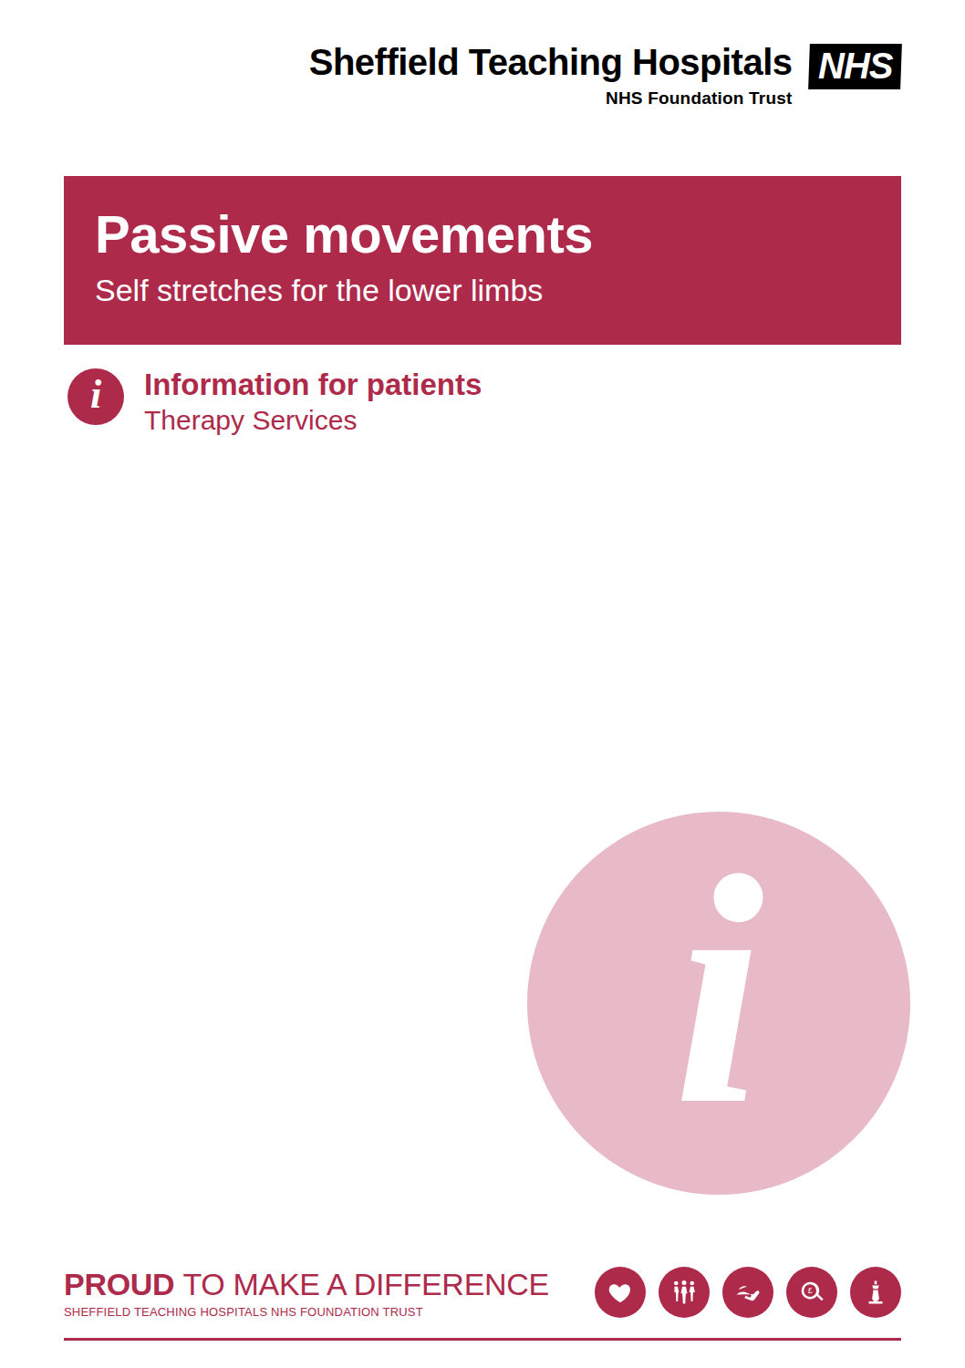Sheffield Teaching Hospitals
NHS Foundation Trust
NHS
Passive movements
Self stretches for the lower limbs
i
Information for patients
Therapy Services
i
PROUD TO MAKE A DIFFERENCE
SHEFFIELD TEACHING HOSPITALS NHS FOUNDATION TRUST
£